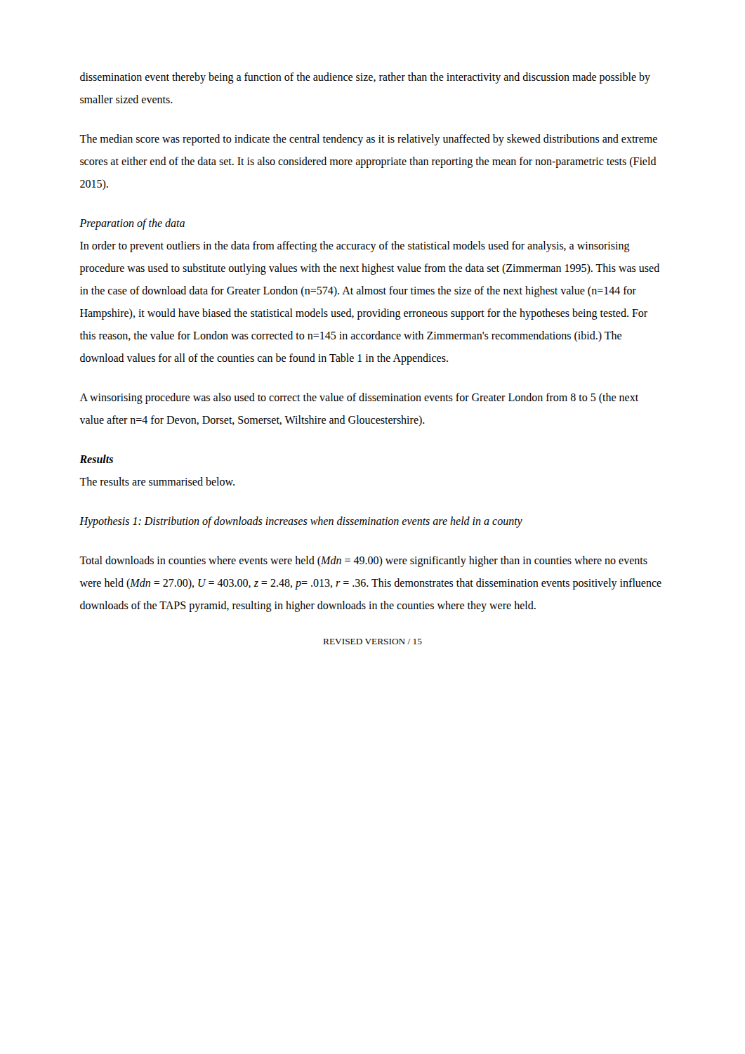dissemination event thereby being a function of the audience size, rather than the interactivity and discussion made possible by smaller sized events.
The median score was reported to indicate the central tendency as it is relatively unaffected by skewed distributions and extreme scores at either end of the data set. It is also considered more appropriate than reporting the mean for non-parametric tests (Field 2015).
Preparation of the data
In order to prevent outliers in the data from affecting the accuracy of the statistical models used for analysis, a winsorising procedure was used to substitute outlying values with the next highest value from the data set (Zimmerman 1995). This was used in the case of download data for Greater London (n=574). At almost four times the size of the next highest value (n=144 for Hampshire), it would have biased the statistical models used, providing erroneous support for the hypotheses being tested. For this reason, the value for London was corrected to n=145 in accordance with Zimmerman's recommendations (ibid.) The download values for all of the counties can be found in Table 1 in the Appendices.
A winsorising procedure was also used to correct the value of dissemination events for Greater London from 8 to 5 (the next value after n=4 for Devon, Dorset, Somerset, Wiltshire and Gloucestershire).
Results
The results are summarised below.
Hypothesis 1: Distribution of downloads increases when dissemination events are held in a county
Total downloads in counties where events were held (Mdn = 49.00) were significantly higher than in counties where no events were held (Mdn = 27.00), U = 403.00, z = 2.48, p= .013, r = .36. This demonstrates that dissemination events positively influence downloads of the TAPS pyramid, resulting in higher downloads in the counties where they were held.
REVISED VERSION / 15